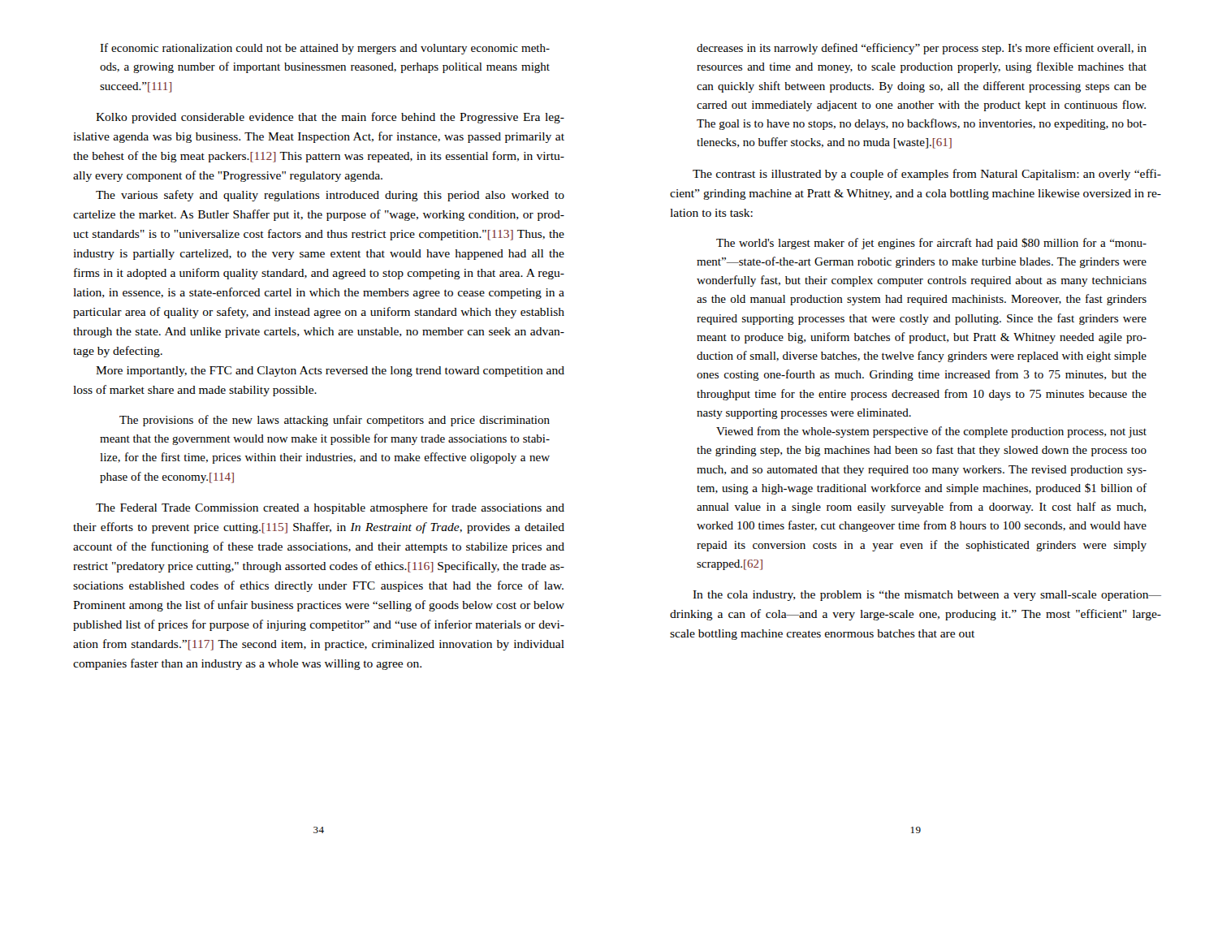If economic rationalization could not be attained by mergers and voluntary economic methods, a growing number of important businessmen reasoned, perhaps political means might succeed.”[111]
Kolko provided considerable evidence that the main force behind the Progressive Era legislative agenda was big business. The Meat Inspection Act, for instance, was passed primarily at the behest of the big meat packers.[112] This pattern was repeated, in its essential form, in virtually every component of the "Progressive" regulatory agenda.
The various safety and quality regulations introduced during this period also worked to cartelize the market. As Butler Shaffer put it, the purpose of "wage, working condition, or product standards" is to "universalize cost factors and thus restrict price competition."[113] Thus, the industry is partially cartelized, to the very same extent that would have happened had all the firms in it adopted a uniform quality standard, and agreed to stop competing in that area. A regulation, in essence, is a state-enforced cartel in which the members agree to cease competing in a particular area of quality or safety, and instead agree on a uniform standard which they establish through the state. And unlike private cartels, which are unstable, no member can seek an advantage by defecting.
More importantly, the FTC and Clayton Acts reversed the long trend toward competition and loss of market share and made stability possible.
The provisions of the new laws attacking unfair competitors and price discrimination meant that the government would now make it possible for many trade associations to stabilize, for the first time, prices within their industries, and to make effective oligopoly a new phase of the economy.[114]
The Federal Trade Commission created a hospitable atmosphere for trade associations and their efforts to prevent price cutting.[115] Shaffer, in In Restraint of Trade, provides a detailed account of the functioning of these trade associations, and their attempts to stabilize prices and restrict "predatory price cutting," through assorted codes of ethics.[116] Specifically, the trade associations established codes of ethics directly under FTC auspices that had the force of law. Prominent among the list of unfair business practices were “selling of goods below cost or below published list of prices for purpose of injuring competitor” and “use of inferior materials or deviation from standards.”[117] The second item, in practice, criminalized innovation by individual companies faster than an industry as a whole was willing to agree on.
34
decreases in its narrowly defined “efficiency” per process step. It's more efficient overall, in resources and time and money, to scale production properly, using flexible machines that can quickly shift between products. By doing so, all the different processing steps can be carred out immediately adjacent to one another with the product kept in continuous flow. The goal is to have no stops, no delays, no backflows, no inventories, no expediting, no bottlenecks, no buffer stocks, and no muda [waste].[61]
The contrast is illustrated by a couple of examples from Natural Capitalism: an overly “efficient” grinding machine at Pratt & Whitney, and a cola bottling machine likewise oversized in relation to its task:
The world's largest maker of jet engines for aircraft had paid $80 million for a “monument”—state-of-the-art German robotic grinders to make turbine blades. The grinders were wonderfully fast, but their complex computer controls required about as many technicians as the old manual production system had required machinists. Moreover, the fast grinders required supporting processes that were costly and polluting. Since the fast grinders were meant to produce big, uniform batches of product, but Pratt & Whitney needed agile production of small, diverse batches, the twelve fancy grinders were replaced with eight simple ones costing one-fourth as much. Grinding time increased from 3 to 75 minutes, but the throughput time for the entire process decreased from 10 days to 75 minutes because the nasty supporting processes were eliminated.
Viewed from the whole-system perspective of the complete production process, not just the grinding step, the big machines had been so fast that they slowed down the process too much, and so automated that they required too many workers. The revised production system, using a high-wage traditional workforce and simple machines, produced $1 billion of annual value in a single room easily surveyable from a doorway. It cost half as much, worked 100 times faster, cut changeover time from 8 hours to 100 seconds, and would have repaid its conversion costs in a year even if the sophisticated grinders were simply scrapped.[62]
In the cola industry, the problem is “the mismatch between a very small-scale operation—drinking a can of cola—and a very large-scale one, producing it.” The most "efficient" large-scale bottling machine creates enormous batches that are out
19